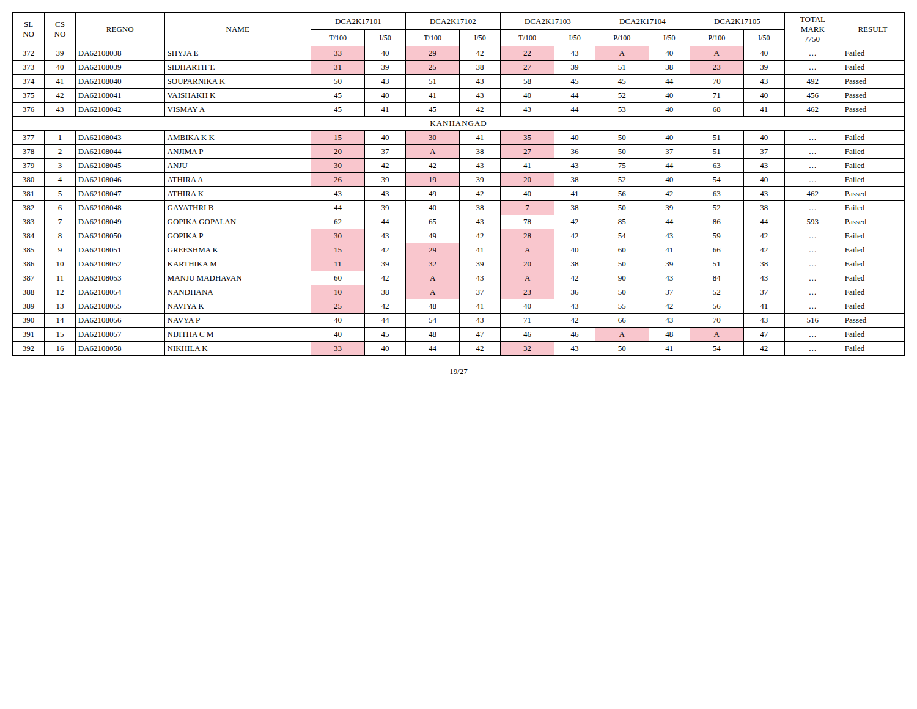| SL NO | CS NO | REGNO | NAME | DCA2K17101 | DCA2K17102 | DCA2K17103 | DCA2K17104 | DCA2K17105 | TOTAL MARK /750 | RESULT |
| --- | --- | --- | --- | --- | --- | --- | --- | --- | --- | --- |
| T/100 | I/50 | T/100 | I/50 | T/100 | I/50 | P/100 | I/50 | P/100 | I/50 |
| 372 | 39 | DA62108038 | SHYJA E | 33 | 40 | 29 | 42 | 22 | 43 | A | 40 | A | 40 | … | Failed |
| 373 | 40 | DA62108039 | SIDHARTH T. | 31 | 39 | 25 | 38 | 27 | 39 | 51 | 38 | 23 | 39 | … | Failed |
| 374 | 41 | DA62108040 | SOUPARNIKA K | 50 | 43 | 51 | 43 | 58 | 45 | 45 | 44 | 70 | 43 | 492 | Passed |
| 375 | 42 | DA62108041 | VAISHAKH K | 45 | 40 | 41 | 43 | 40 | 44 | 52 | 40 | 71 | 40 | 456 | Passed |
| 376 | 43 | DA62108042 | VISMAY A | 45 | 41 | 45 | 42 | 43 | 44 | 53 | 40 | 68 | 41 | 462 | Passed |
| KANHANGAD |
| 377 | 1 | DA62108043 | AMBIKA K K | 15 | 40 | 30 | 41 | 35 | 40 | 50 | 40 | 51 | 40 | … | Failed |
| 378 | 2 | DA62108044 | ANJIMA P | 20 | 37 | A | 38 | 27 | 36 | 50 | 37 | 51 | 37 | … | Failed |
| 379 | 3 | DA62108045 | ANJU | 30 | 42 | 42 | 43 | 41 | 43 | 75 | 44 | 63 | 43 | … | Failed |
| 380 | 4 | DA62108046 | ATHIRA A | 26 | 39 | 19 | 39 | 20 | 38 | 52 | 40 | 54 | 40 | … | Failed |
| 381 | 5 | DA62108047 | ATHIRA K | 43 | 43 | 49 | 42 | 40 | 41 | 56 | 42 | 63 | 43 | 462 | Passed |
| 382 | 6 | DA62108048 | GAYATHRI B | 44 | 39 | 40 | 38 | 7 | 38 | 50 | 39 | 52 | 38 | … | Failed |
| 383 | 7 | DA62108049 | GOPIKA GOPALAN | 62 | 44 | 65 | 43 | 78 | 42 | 85 | 44 | 86 | 44 | 593 | Passed |
| 384 | 8 | DA62108050 | GOPIKA P | 30 | 43 | 49 | 42 | 28 | 42 | 54 | 43 | 59 | 42 | … | Failed |
| 385 | 9 | DA62108051 | GREESHMA K | 15 | 42 | 29 | 41 | A | 40 | 60 | 41 | 66 | 42 | … | Failed |
| 386 | 10 | DA62108052 | KARTHIKA M | 11 | 39 | 32 | 39 | 20 | 38 | 50 | 39 | 51 | 38 | … | Failed |
| 387 | 11 | DA62108053 | MANJU MADHAVAN | 60 | 42 | A | 43 | A | 42 | 90 | 43 | 84 | 43 | … | Failed |
| 388 | 12 | DA62108054 | NANDHANA | 10 | 38 | A | 37 | 23 | 36 | 50 | 37 | 52 | 37 | … | Failed |
| 389 | 13 | DA62108055 | NAVIYA K | 25 | 42 | 48 | 41 | 40 | 43 | 55 | 42 | 56 | 41 | … | Failed |
| 390 | 14 | DA62108056 | NAVYA P | 40 | 44 | 54 | 43 | 71 | 42 | 66 | 43 | 70 | 43 | 516 | Passed |
| 391 | 15 | DA62108057 | NIJITHA C M | 40 | 45 | 48 | 47 | 46 | 46 | A | 48 | A | 47 | … | Failed |
| 392 | 16 | DA62108058 | NIKHILA K | 33 | 40 | 44 | 42 | 32 | 43 | 50 | 41 | 54 | 42 | … | Failed |
19/27